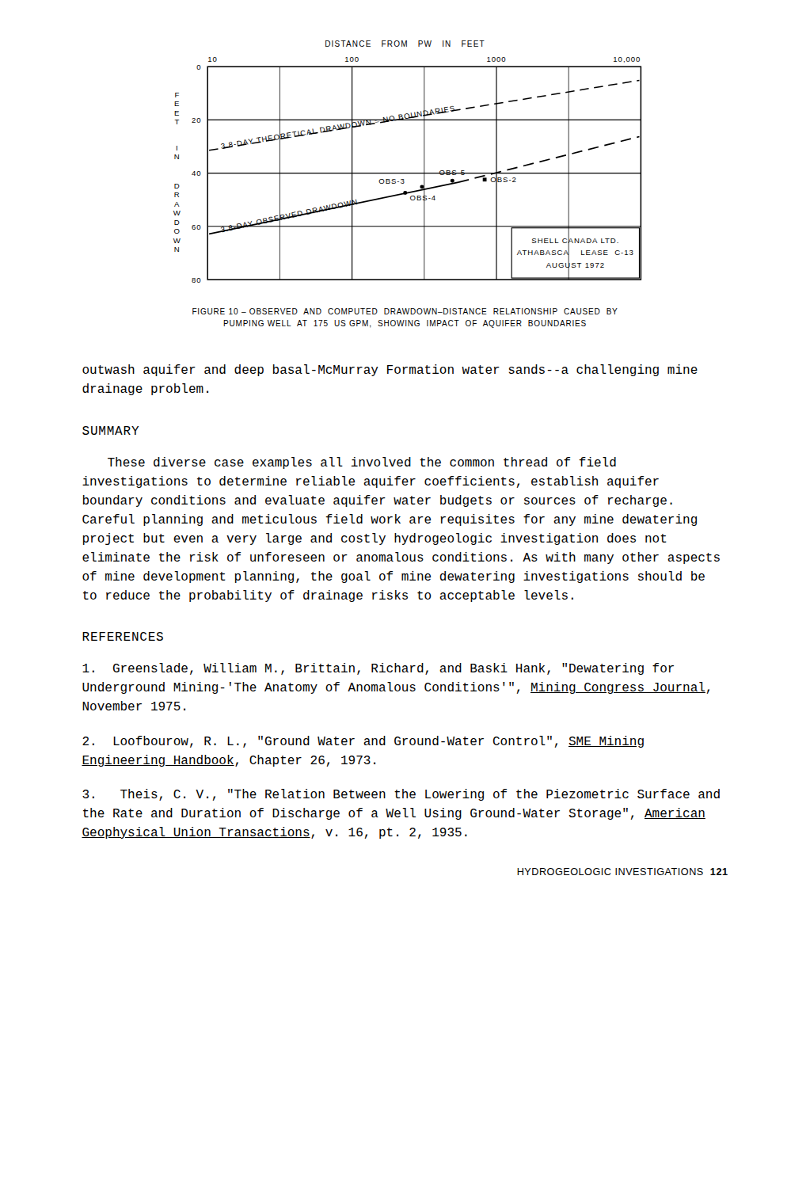DISTANCE FROM PW IN FEET
10 100 1000 10,000 0 20 40 60 80 F E E T I N D R A W D O W N 3.8-DAY THEORETICAL DRAWDOWN = NO BOUNDARIES 3.8-DAY OBSERVED DRAWDOWN OBS-4 OBS-3 OBS-5 OBS-2 SHELL CANADA LTD. ATHABASCA LEASE C-13 AUGUST 1972
FIGURE 10 – OBSERVED AND COMPUTED DRAWDOWN–DISTANCE RELATIONSHIP CAUSED BY
PUMPING WELL AT 175 US GPM, SHOWING IMPACT OF AQUIFER BOUNDARIES
outwash aquifer and deep basal-McMurray Formation water sands--a challenging mine drainage problem.
SUMMARY
These diverse case examples all involved the common thread of field investigations to determine reliable aquifer coefficients, establish aquifer boundary conditions and evaluate aquifer water budgets or sources of recharge. Careful planning and meticulous field work are requisites for any mine dewatering project but even a very large and costly hydrogeologic investigation does not eliminate the risk of unforeseen or anomalous conditions. As with many other aspects of mine development planning, the goal of mine dewatering investigations should be to reduce the probability of drainage risks to acceptable levels.
REFERENCES
1. Greenslade, William M., Brittain, Richard, and Baski Hank, "Dewatering for Underground Mining-'The Anatomy of Anomalous Conditions'", Mining Congress Journal, November 1975.
2. Loofbourow, R. L., "Ground Water and Ground-Water Control", SME Mining Engineering Handbook, Chapter 26, 1973.
3. Theis, C. V., "The Relation Between the Lowering of the Piezometric Surface and the Rate and Duration of Discharge of a Well Using Ground-Water Storage", American Geophysical Union Transactions, v. 16, pt. 2, 1935.
HYDROGEOLOGIC INVESTIGATIONS 121